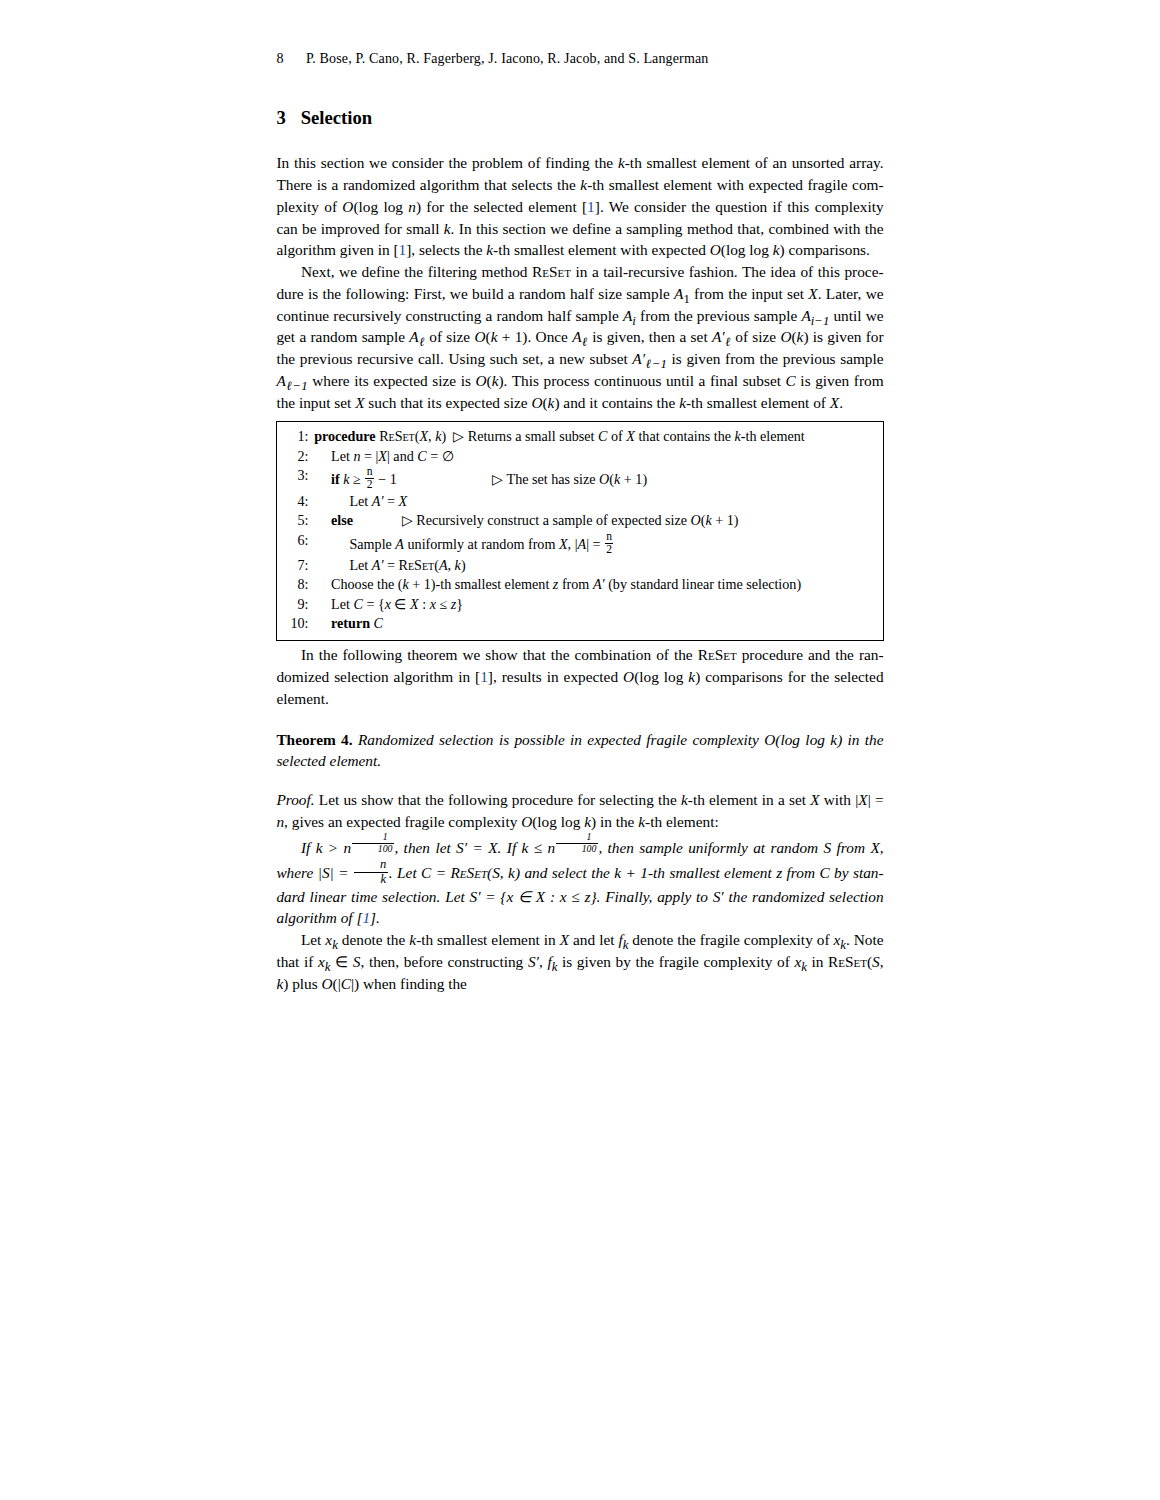8 P. Bose, P. Cano, R. Fagerberg, J. Iacono, R. Jacob, and S. Langerman
3 Selection
In this section we consider the problem of finding the k-th smallest element of an unsorted array. There is a randomized algorithm that selects the k-th smallest element with expected fragile complexity of O(log log n) for the selected element [1]. We consider the question if this complexity can be improved for small k. In this section we define a sampling method that, combined with the algorithm given in [1], selects the k-th smallest element with expected O(log log k) comparisons.
Next, we define the filtering method ReSet in a tail-recursive fashion. The idea of this procedure is the following: First, we build a random half size sample A1 from the input set X. Later, we continue recursively constructing a random half sample Ai from the previous sample Ai−1 until we get a random sample Aℓ of size O(k + 1). Once Aℓ is given, then a set A′ℓ of size O(k) is given for the previous recursive call. Using such set, a new subset A′ℓ−1 is given from the previous sample Aℓ−1 where its expected size is O(k). This process continuous until a final subset C is given from the input set X such that its expected size O(k) and it contains the k-th smallest element of X.
procedure ReSet(X, k) ▷ Returns a small subset C of X that contains the k-th element
Let n = |X| and C = ∅
if k ≥ n 2 − 1 ▷ The set has size O(k + 1)
Let A′ = X
else ▷ Recursively construct a sample of expected size O(k + 1)
Sample A uniformly at random from X, |A| = n 2
Let A′ = ReSet(A, k)
Choose the (k + 1)-th smallest element z from A′ (by standard linear time selection)
Let C = {x ∈ X : x ≤ z}
return C
In the following theorem we show that the combination of the ReSet procedure and the randomized selection algorithm in [1], results in expected O(log log k) comparisons for the selected element.
Theorem 4. Randomized selection is possible in expected fragile complexity O(log log k) in the selected element.
Proof. Let us show that the following procedure for selecting the k-th element in a set X with |X| = n, gives an expected fragile complexity O(log log k) in the k-th element:
If k > n1100, then let S′ = X. If k ≤ n1100, then sample uniformly at random S from X, where |S| = nk. Let C = ReSet(S, k) and select the k + 1-th smallest element z from C by standard linear time selection. Let S′ = {x ∈ X : x ≤ z}. Finally, apply to S′ the randomized selection algorithm of [1].
Let xk denote the k-th smallest element in X and let fk denote the fragile complexity of xk. Note that if xk ∈ S, then, before constructing S′, fk is given by the fragile complexity of xk in ReSet(S, k) plus O(|C|) when finding the